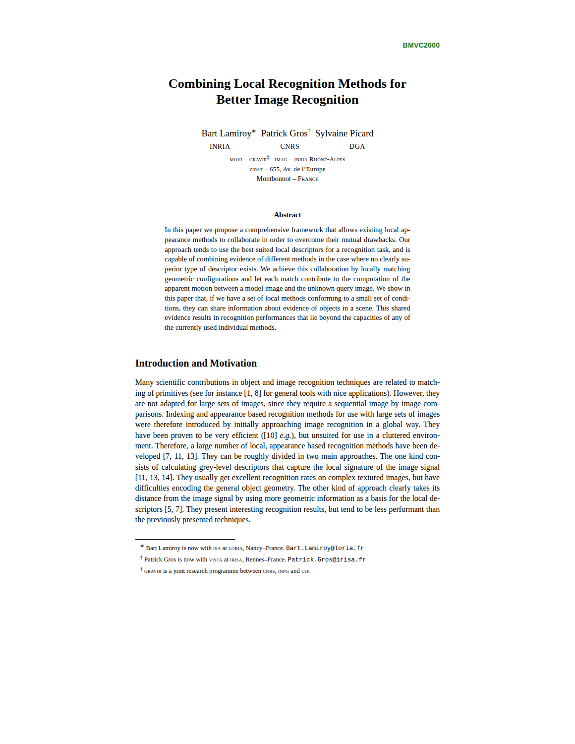BMVC2000
Combining Local Recognition Methods for
Better Image Recognition
Bart Lamiroy∗ Patrick Gros† Sylvaine Picard
INRIA CNRS DGA
movi – gravir‡– imag – inria Rhône-Alpes
zirst – 655, Av. de l’Europe
Montbonnot – France
Abstract
In this paper we propose a comprehensive framework that allows existing local appearance methods to collaborate in order to overcome their mutual drawbacks. Our approach tends to use the best suited local descriptors for a recognition task, and is capable of combining evidence of different methods in the case where no clearly superior type of descriptor exists. We achieve this collaboration by locally matching geometric configurations and let each match contribute to the computation of the apparent motion between a model image and the unknown query image. We show in this paper that, if we have a set of local methods conforming to a small set of conditions, they can share information about evidence of objects in a scene. This shared evidence results in recognition performances that lie beyond the capacities of any of the currently used individual methods.
Introduction and Motivation
Many scientific contributions in object and image recognition techniques are related to matching of primitives (see for instance [1, 8] for general tools with nice applications). However, they are not adapted for large sets of images, since they require a sequential image by image comparisons. Indexing and appearance based recognition methods for use with large sets of images were therefore introduced by initially approaching image recognition in a global way. They have been proven to be very efficient ([10] e.g.), but unsuited for use in a cluttered environment. Therefore, a large number of local, appearance based recognition methods have been developed [7, 11, 13]. They can be roughly divided in two main approaches. The one kind consists of calculating grey-level descriptors that capture the local signature of the image signal [11, 13, 14]. They usually get excellent recognition rates on complex textured images, but have difficulties encoding the general object geometry. The other kind of approach clearly takes its distance from the image signal by using more geometric information as a basis for the local descriptors [5, 7]. They present interesting recognition results, but tend to be less performant than the previously presented techniques.
∗ Bart Lamiroy is now with isa at loria, Nancy–France. Bart.Lamiroy@loria.fr
† Patrick Gros is now with vista at irisa, Rennes–France. Patrick.Gros@irisa.fr
‡ gravir is a joint research programme between cnrs, inpg and ujf.